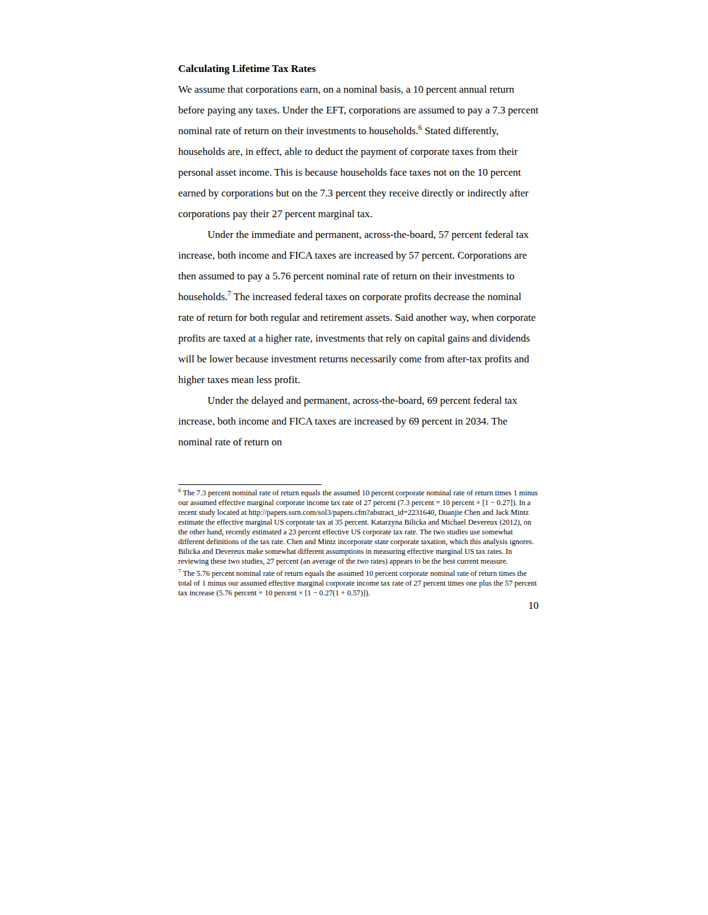Calculating Lifetime Tax Rates
We assume that corporations earn, on a nominal basis, a 10 percent annual return before paying any taxes. Under the EFT, corporations are assumed to pay a 7.3 percent nominal rate of return on their investments to households.6 Stated differently, households are, in effect, able to deduct the payment of corporate taxes from their personal asset income. This is because households face taxes not on the 10 percent earned by corporations but on the 7.3 percent they receive directly or indirectly after corporations pay their 27 percent marginal tax.
Under the immediate and permanent, across-the-board, 57 percent federal tax increase, both income and FICA taxes are increased by 57 percent. Corporations are then assumed to pay a 5.76 percent nominal rate of return on their investments to households.7 The increased federal taxes on corporate profits decrease the nominal rate of return for both regular and retirement assets. Said another way, when corporate profits are taxed at a higher rate, investments that rely on capital gains and dividends will be lower because investment returns necessarily come from after-tax profits and higher taxes mean less profit.
Under the delayed and permanent, across-the-board, 69 percent federal tax increase, both income and FICA taxes are increased by 69 percent in 2034. The nominal rate of return on
6 The 7.3 percent nominal rate of return equals the assumed 10 percent corporate nominal rate of return times 1 minus our assumed effective marginal corporate income tax rate of 27 percent (7.3 percent = 10 percent × [1 − 0.27]). In a recent study located at http://papers.ssrn.com/sol3/papers.cfm?abstract_id=2231640, Duanjie Chen and Jack Mintz estimate the effective marginal US corporate tax at 35 percent. Katarzyna Bilicka and Michael Devereux (2012), on the other hand, recently estimated a 23 percent effective US corporate tax rate. The two studies use somewhat different definitions of the tax rate. Chen and Mintz incorporate state corporate taxation, which this analysis ignores. Bilicka and Devereux make somewhat different assumptions in measuring effective marginal US tax rates. In reviewing these two studies, 27 percent (an average of the two rates) appears to be the best current measure.
7 The 5.76 percent nominal rate of return equals the assumed 10 percent corporate nominal rate of return times the total of 1 minus our assumed effective marginal corporate income tax rate of 27 percent times one plus the 57 percent tax increase (5.76 percent = 10 percent × [1 − 0.27(1 + 0.57)]).
10